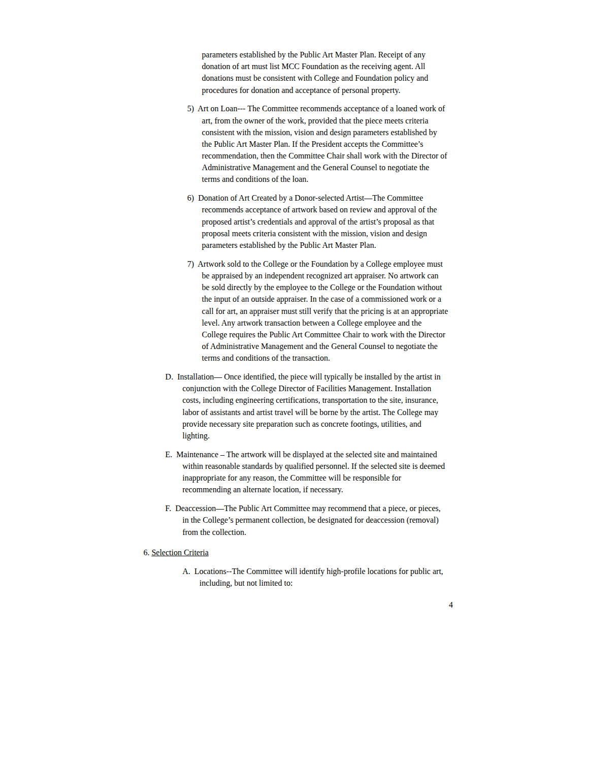parameters established by the Public Art Master Plan. Receipt of any donation of art must list MCC Foundation as the receiving agent. All donations must be consistent with College and Foundation policy and procedures for donation and acceptance of personal property.
5) Art on Loan--- The Committee recommends acceptance of a loaned work of art, from the owner of the work, provided that the piece meets criteria consistent with the mission, vision and design parameters established by the Public Art Master Plan. If the President accepts the Committee’s recommendation, then the Committee Chair shall work with the Director of Administrative Management and the General Counsel to negotiate the terms and conditions of the loan.
6) Donation of Art Created by a Donor-selected Artist—The Committee recommends acceptance of artwork based on review and approval of the proposed artist’s credentials and approval of the artist’s proposal as that proposal meets criteria consistent with the mission, vision and design parameters established by the Public Art Master Plan.
7) Artwork sold to the College or the Foundation by a College employee must be appraised by an independent recognized art appraiser. No artwork can be sold directly by the employee to the College or the Foundation without the input of an outside appraiser. In the case of a commissioned work or a call for art, an appraiser must still verify that the pricing is at an appropriate level. Any artwork transaction between a College employee and the College requires the Public Art Committee Chair to work with the Director of Administrative Management and the General Counsel to negotiate the terms and conditions of the transaction.
D. Installation— Once identified, the piece will typically be installed by the artist in conjunction with the College Director of Facilities Management. Installation costs, including engineering certifications, transportation to the site, insurance, labor of assistants and artist travel will be borne by the artist. The College may provide necessary site preparation such as concrete footings, utilities, and lighting.
E. Maintenance – The artwork will be displayed at the selected site and maintained within reasonable standards by qualified personnel. If the selected site is deemed inappropriate for any reason, the Committee will be responsible for recommending an alternate location, if necessary.
F. Deaccession—The Public Art Committee may recommend that a piece, or pieces, in the College’s permanent collection, be designated for deaccession (removal) from the collection.
6. Selection Criteria
A. Locations--The Committee will identify high-profile locations for public art, including, but not limited to:
4